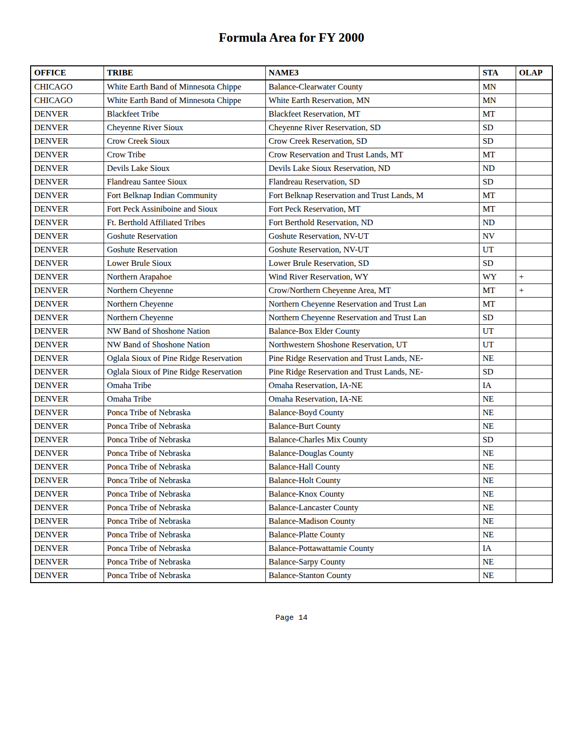Formula Area for FY 2000
| OFFICE | TRIBE | NAME3 | STA | OLAP |
| --- | --- | --- | --- | --- |
| CHICAGO | White Earth Band of Minnesota Chippe | Balance-Clearwater County | MN | |
| CHICAGO | White Earth Band of Minnesota Chippe | White Earth Reservation, MN | MN | |
| DENVER | Blackfeet Tribe | Blackfeet Reservation, MT | MT | |
| DENVER | Cheyenne River Sioux | Cheyenne River Reservation, SD | SD | |
| DENVER | Crow Creek Sioux | Crow Creek Reservation, SD | SD | |
| DENVER | Crow Tribe | Crow Reservation and Trust Lands, MT | MT | |
| DENVER | Devils Lake Sioux | Devils Lake Sioux Reservation, ND | ND | |
| DENVER | Flandreau Santee Sioux | Flandreau Reservation, SD | SD | |
| DENVER | Fort Belknap Indian Community | Fort Belknap Reservation and Trust Lands, M | MT | |
| DENVER | Fort Peck Assiniboine and Sioux | Fort Peck Reservation, MT | MT | |
| DENVER | Ft. Berthold Affiliated Tribes | Fort Berthold Reservation, ND | ND | |
| DENVER | Goshute Reservation | Goshute Reservation, NV-UT | NV | |
| DENVER | Goshute Reservation | Goshute Reservation, NV-UT | UT | |
| DENVER | Lower Brule Sioux | Lower Brule Reservation, SD | SD | |
| DENVER | Northern Arapahoe | Wind River Reservation, WY | WY | + |
| DENVER | Northern Cheyenne | Crow/Northern Cheyenne Area, MT | MT | + |
| DENVER | Northern Cheyenne | Northern Cheyenne Reservation and Trust Lan | MT | |
| DENVER | Northern Cheyenne | Northern Cheyenne Reservation and Trust Lan | SD | |
| DENVER | NW Band of Shoshone Nation | Balance-Box Elder County | UT | |
| DENVER | NW Band of Shoshone Nation | Northwestern Shoshone Reservation, UT | UT | |
| DENVER | Oglala Sioux of Pine Ridge Reservation | Pine Ridge Reservation and Trust Lands, NE- | NE | |
| DENVER | Oglala Sioux of Pine Ridge Reservation | Pine Ridge Reservation and Trust Lands, NE- | SD | |
| DENVER | Omaha Tribe | Omaha Reservation, IA-NE | IA | |
| DENVER | Omaha Tribe | Omaha Reservation, IA-NE | NE | |
| DENVER | Ponca Tribe of Nebraska | Balance-Boyd County | NE | |
| DENVER | Ponca Tribe of Nebraska | Balance-Burt County | NE | |
| DENVER | Ponca Tribe of Nebraska | Balance-Charles Mix County | SD | |
| DENVER | Ponca Tribe of Nebraska | Balance-Douglas County | NE | |
| DENVER | Ponca Tribe of Nebraska | Balance-Hall County | NE | |
| DENVER | Ponca Tribe of Nebraska | Balance-Holt County | NE | |
| DENVER | Ponca Tribe of Nebraska | Balance-Knox County | NE | |
| DENVER | Ponca Tribe of Nebraska | Balance-Lancaster County | NE | |
| DENVER | Ponca Tribe of Nebraska | Balance-Madison County | NE | |
| DENVER | Ponca Tribe of Nebraska | Balance-Platte County | NE | |
| DENVER | Ponca Tribe of Nebraska | Balance-Pottawattamie County | IA | |
| DENVER | Ponca Tribe of Nebraska | Balance-Sarpy County | NE | |
| DENVER | Ponca Tribe of Nebraska | Balance-Stanton County | NE | |
Page 14